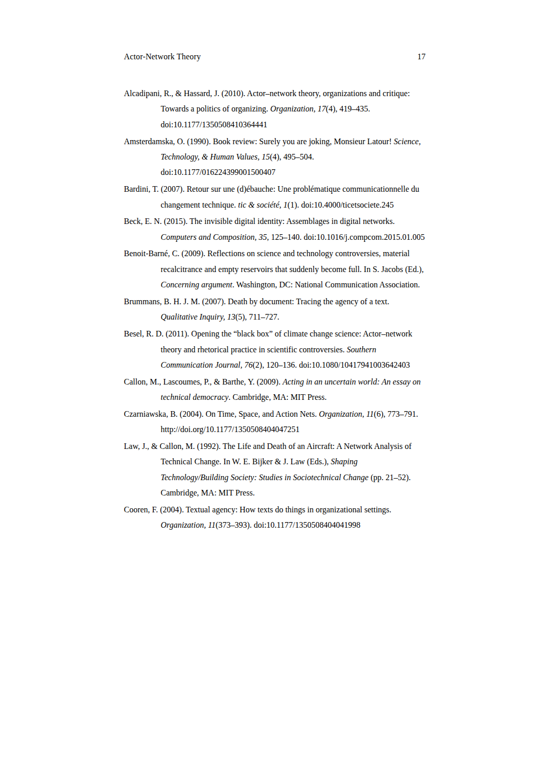Actor-Network Theory 17
Alcadipani, R., & Hassard, J. (2010). Actor–network theory, organizations and critique: Towards a politics of organizing. Organization, 17(4), 419–435. doi:10.1177/1350508410364441
Amsterdamska, O. (1990). Book review: Surely you are joking, Monsieur Latour! Science, Technology, & Human Values, 15(4), 495–504. doi:10.1177/016224399001500407
Bardini, T. (2007). Retour sur une (d)ébauche: Une problématique communicationnelle du changement technique. tic & société, 1(1). doi:10.4000/ticetsociete.245
Beck, E. N. (2015). The invisible digital identity: Assemblages in digital networks. Computers and Composition, 35, 125–140. doi:10.1016/j.compcom.2015.01.005
Benoit-Barné, C. (2009). Reflections on science and technology controversies, material recalcitrance and empty reservoirs that suddenly become full. In S. Jacobs (Ed.), Concerning argument. Washington, DC: National Communication Association.
Brummans, B. H. J. M. (2007). Death by document: Tracing the agency of a text. Qualitative Inquiry, 13(5), 711–727.
Besel, R. D. (2011). Opening the “black box” of climate change science: Actor–network theory and rhetorical practice in scientific controversies. Southern Communication Journal, 76(2), 120–136. doi:10.1080/10417941003642403
Callon, M., Lascoumes, P., & Barthe, Y. (2009). Acting in an uncertain world: An essay on technical democracy. Cambridge, MA: MIT Press.
Czarniawska, B. (2004). On Time, Space, and Action Nets. Organization, 11(6), 773–791. http://doi.org/10.1177/1350508404047251
Law, J., & Callon, M. (1992). The Life and Death of an Aircraft: A Network Analysis of Technical Change. In W. E. Bijker & J. Law (Eds.), Shaping Technology/Building Society: Studies in Sociotechnical Change (pp. 21–52). Cambridge, MA: MIT Press.
Cooren, F. (2004). Textual agency: How texts do things in organizational settings. Organization, 11(373–393). doi:10.1177/1350508404041998